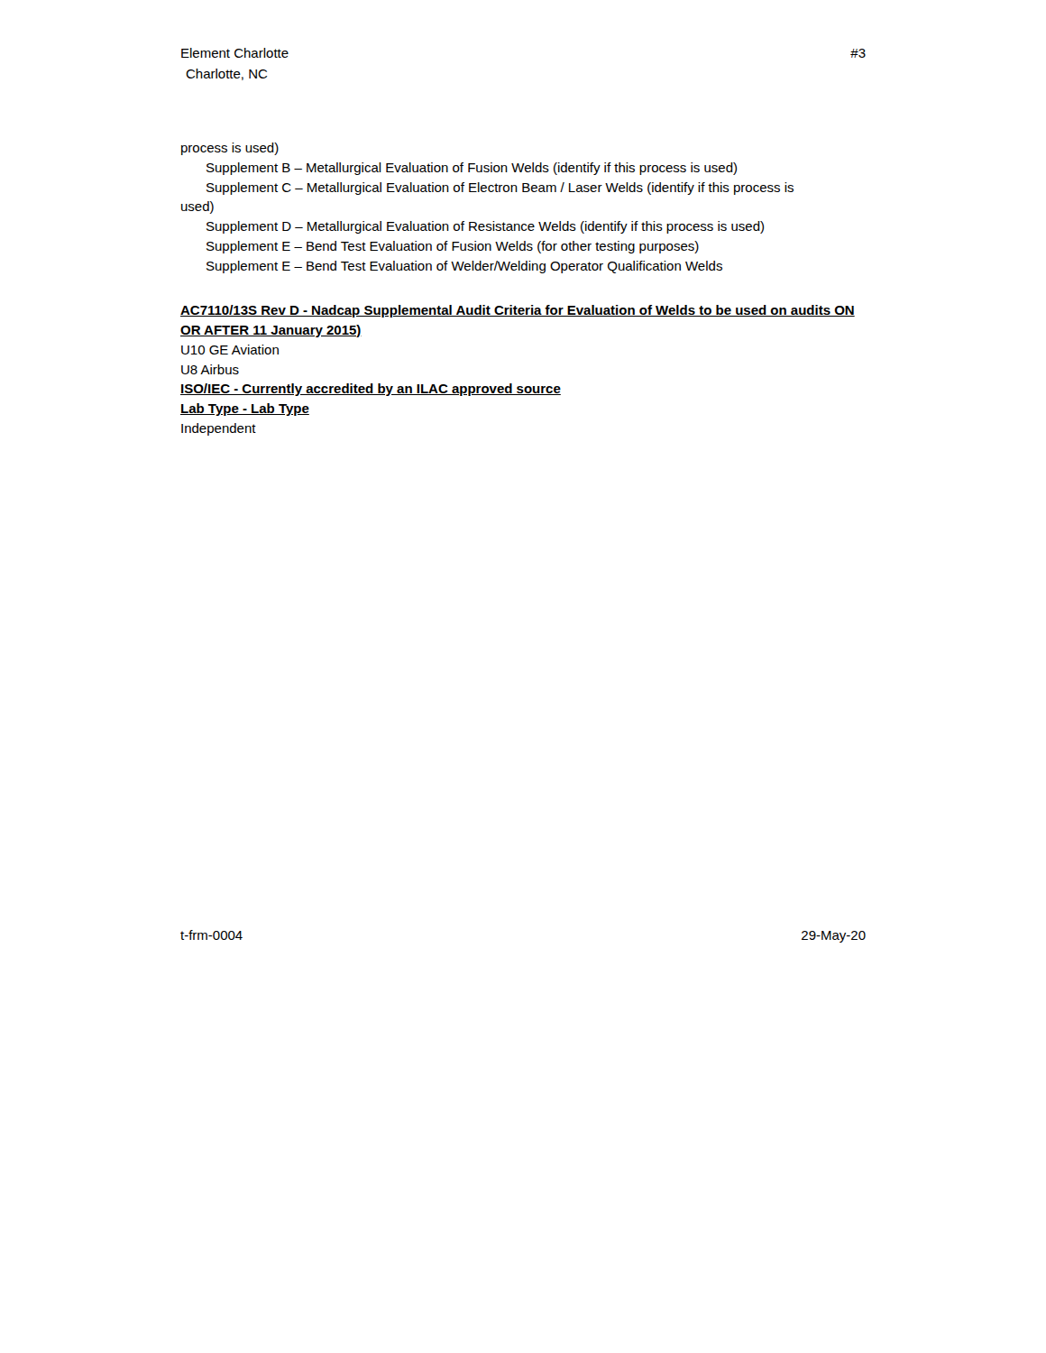Element Charlotte
Charlotte, NC
#3
process is used)
Supplement B – Metallurgical Evaluation of Fusion Welds (identify if this process is used)
Supplement C – Metallurgical Evaluation of Electron Beam / Laser Welds (identify if this process is
used)
Supplement D – Metallurgical Evaluation of Resistance Welds (identify if this process is used)
Supplement E – Bend Test Evaluation of Fusion Welds (for other testing purposes)
Supplement E – Bend Test Evaluation of Welder/Welding Operator Qualification Welds
AC7110/13S Rev D - Nadcap Supplemental Audit Criteria for Evaluation of Welds to be used on audits ON OR AFTER 11 January 2015)
U10 GE Aviation
U8 Airbus
ISO/IEC - Currently accredited by an ILAC approved source
Lab Type - Lab Type
Independent
t-frm-0004
29-May-20